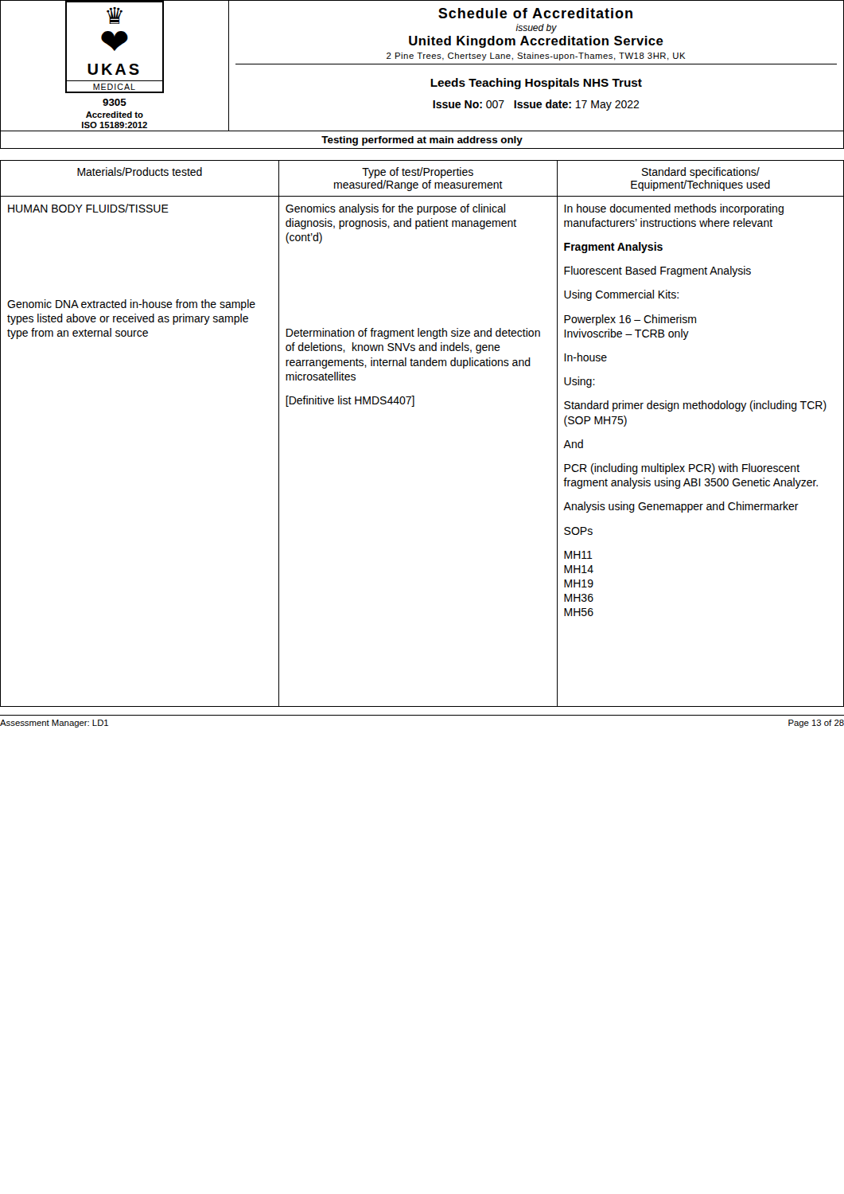| ♛ ❤ UKAS MEDICAL 9305 Accredited to ISO 15189:2012 | Schedule of Accreditation issued by United Kingdom Accreditation Service 2 Pine Trees, Chertsey Lane, Staines-upon-Thames, TW18 3HR, UK Leeds Teaching Hospitals NHS Trust Issue No: 007 Issue date: 17 May 2022 |
Testing performed at main address only
| Materials/Products tested | Type of test/Properties measured/Range of measurement | Standard specifications/ Equipment/Techniques used |
| --- | --- | --- |
| HUMAN BODY FLUIDS/TISSUE Genomic DNA extracted in-house from the sample types listed above or received as primary sample type from an external source | Genomics analysis for the purpose of clinical diagnosis, prognosis, and patient management (cont’d) Determination of fragment length size and detection of deletions, known SNVs and indels, gene rearrangements, internal tandem duplications and microsatellites [Definitive list HMDS4407] | In house documented methods incorporating manufacturers’ instructions where relevant Fragment Analysis Fluorescent Based Fragment Analysis Using Commercial Kits: Powerplex 16 – Chimerism Invivoscribe – TCRB only In-house Using: Standard primer design methodology (including TCR) (SOP MH75) And PCR (including multiplex PCR) with Fluorescent fragment analysis using ABI 3500 Genetic Analyzer. Analysis using Genemapper and Chimermarker SOPs MH11 MH14 MH19 MH36 MH56 |
Assessment Manager: LD1 Page 13 of 28